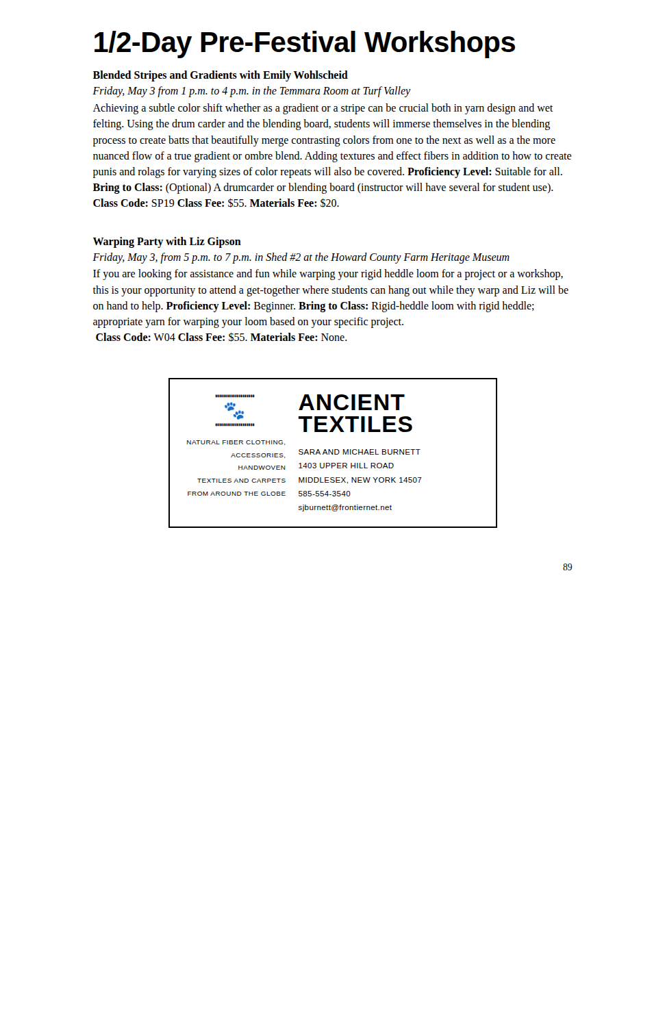1/2-Day Pre-Festival Workshops
Blended Stripes and Gradients with Emily Wohlscheid
Friday, May 3 from 1 p.m. to 4 p.m. in the Temmara Room at Turf Valley
Achieving a subtle color shift whether as a gradient or a stripe can be crucial both in yarn design and wet felting. Using the drum carder and the blending board, students will immerse themselves in the blending process to create batts that beautifully merge contrasting colors from one to the next as well as a the more nuanced flow of a true gradient or ombre blend. Adding textures and effect fibers in addition to how to create punis and rolags for varying sizes of color repeats will also be covered. Proficiency Level: Suitable for all. Bring to Class: (Optional) A drumcarder or blending board (instructor will have several for student use).
Class Code: SP19 Class Fee: $55. Materials Fee: $20.
Warping Party with Liz Gipson
Friday, May 3, from 5 p.m. to 7 p.m. in Shed #2 at the Howard County Farm Heritage Museum
If you are looking for assistance and fun while warping your rigid heddle loom for a project or a workshop, this is your opportunity to attend a get-together where students can hang out while they warp and Liz will be on hand to help. Proficiency Level: Beginner. Bring to Class: Rigid-heddle loom with rigid heddle; appropriate yarn for warping your loom based on your specific project.
Class Code: W04 Class Fee: $55. Materials Fee: None.
▮▮▮▮▮▮▮▮▮▮▮▮▮▮▮▮▮▮▮▮
🐾
▮▮▮▮▮▮▮▮▮▮▮▮▮▮▮▮▮▮▮▮
Natural Fiber Clothing,
Accessories, Handwoven
Textiles and Carpets
From Around the Globe
ANCIENT
TEXTILES
Sara and Michael Burnett
1403 Upper Hill Road
Middlesex, New York 14507
585-554-3540
sjburnett@frontiernet.net
89